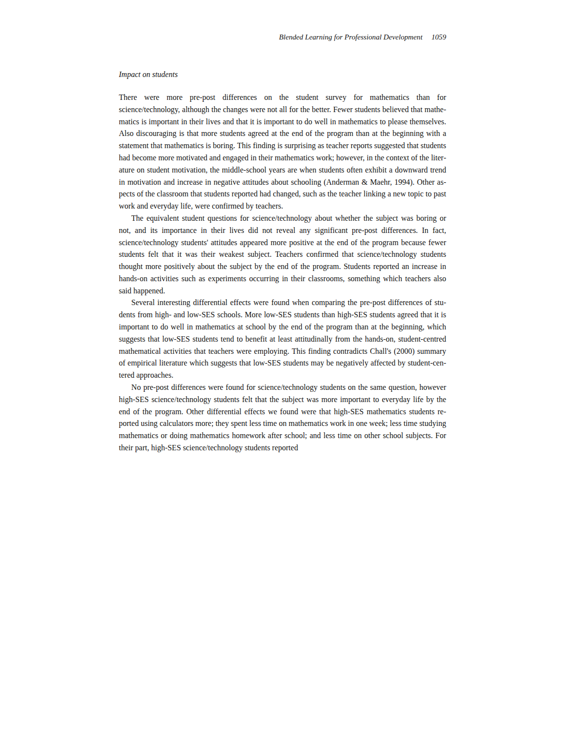Blended Learning for Professional Development 1059
Impact on students
There were more pre-post differences on the student survey for mathematics than for science/technology, although the changes were not all for the better. Fewer students believed that mathematics is important in their lives and that it is important to do well in mathematics to please themselves. Also discouraging is that more students agreed at the end of the program than at the beginning with a statement that mathematics is boring. This finding is surprising as teacher reports suggested that students had become more motivated and engaged in their mathematics work; however, in the context of the literature on student motivation, the middle-school years are when students often exhibit a downward trend in motivation and increase in negative attitudes about schooling (Anderman & Maehr, 1994). Other aspects of the classroom that students reported had changed, such as the teacher linking a new topic to past work and everyday life, were confirmed by teachers.
The equivalent student questions for science/technology about whether the subject was boring or not, and its importance in their lives did not reveal any significant pre-post differences. In fact, science/technology students' attitudes appeared more positive at the end of the program because fewer students felt that it was their weakest subject. Teachers confirmed that science/technology students thought more positively about the subject by the end of the program. Students reported an increase in hands-on activities such as experiments occurring in their classrooms, something which teachers also said happened.
Several interesting differential effects were found when comparing the pre-post differences of students from high- and low-SES schools. More low-SES students than high-SES students agreed that it is important to do well in mathematics at school by the end of the program than at the beginning, which suggests that low-SES students tend to benefit at least attitudinally from the hands-on, student-centred mathematical activities that teachers were employing. This finding contradicts Chall's (2000) summary of empirical literature which suggests that low-SES students may be negatively affected by student-centered approaches.
No pre-post differences were found for science/technology students on the same question, however high-SES science/technology students felt that the subject was more important to everyday life by the end of the program. Other differential effects we found were that high-SES mathematics students reported using calculators more; they spent less time on mathematics work in one week; less time studying mathematics or doing mathematics homework after school; and less time on other school subjects. For their part, high-SES science/technology students reported